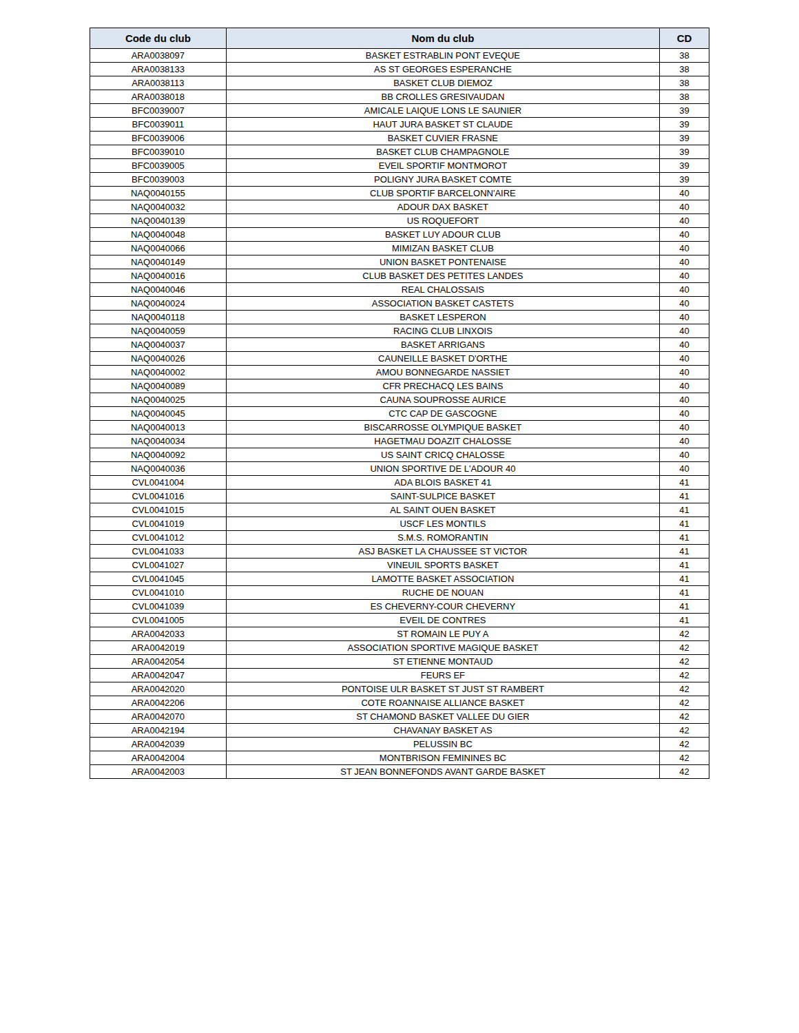Liste des clubs par comité départemental
| Code du club | Nom du club | CD |
| --- | --- | --- |
| ARA0038097 | BASKET ESTRABLIN PONT EVEQUE | 38 |
| ARA0038133 | AS ST GEORGES ESPERANCHE | 38 |
| ARA0038113 | BASKET CLUB DIEMOZ | 38 |
| ARA0038018 | BB CROLLES GRESIVAUDAN | 38 |
| BFC0039007 | AMICALE LAIQUE LONS LE SAUNIER | 39 |
| BFC0039011 | HAUT JURA BASKET ST CLAUDE | 39 |
| BFC0039006 | BASKET CUVIER FRASNE | 39 |
| BFC0039010 | BASKET CLUB CHAMPAGNOLE | 39 |
| BFC0039005 | EVEIL SPORTIF MONTMOROT | 39 |
| BFC0039003 | POLIGNY JURA BASKET COMTE | 39 |
| NAQ0040155 | CLUB SPORTIF BARCELONN'AIRE | 40 |
| NAQ0040032 | ADOUR DAX BASKET | 40 |
| NAQ0040139 | US ROQUEFORT | 40 |
| NAQ0040048 | BASKET LUY ADOUR CLUB | 40 |
| NAQ0040066 | MIMIZAN BASKET CLUB | 40 |
| NAQ0040149 | UNION BASKET PONTENAISE | 40 |
| NAQ0040016 | CLUB BASKET DES PETITES LANDES | 40 |
| NAQ0040046 | REAL CHALOSSAIS | 40 |
| NAQ0040024 | ASSOCIATION BASKET CASTETS | 40 |
| NAQ0040118 | BASKET LESPERON | 40 |
| NAQ0040059 | RACING CLUB LINXOIS | 40 |
| NAQ0040037 | BASKET ARRIGANS | 40 |
| NAQ0040026 | CAUNEILLE BASKET D'ORTHE | 40 |
| NAQ0040002 | AMOU BONNEGARDE NASSIET | 40 |
| NAQ0040089 | CFR PRECHACQ LES BAINS | 40 |
| NAQ0040025 | CAUNA SOUPROSSE AURICE | 40 |
| NAQ0040045 | CTC CAP DE GASCOGNE | 40 |
| NAQ0040013 | BISCARROSSE OLYMPIQUE BASKET | 40 |
| NAQ0040034 | HAGETMAU DOAZIT CHALOSSE | 40 |
| NAQ0040092 | US SAINT CRICQ CHALOSSE | 40 |
| NAQ0040036 | UNION SPORTIVE DE L'ADOUR 40 | 40 |
| CVL0041004 | ADA BLOIS BASKET 41 | 41 |
| CVL0041016 | SAINT-SULPICE BASKET | 41 |
| CVL0041015 | AL SAINT OUEN BASKET | 41 |
| CVL0041019 | USCF LES MONTILS | 41 |
| CVL0041012 | S.M.S. ROMORANTIN | 41 |
| CVL0041033 | ASJ BASKET LA CHAUSSEE ST VICTOR | 41 |
| CVL0041027 | VINEUIL SPORTS BASKET | 41 |
| CVL0041045 | LAMOTTE BASKET ASSOCIATION | 41 |
| CVL0041010 | RUCHE DE NOUAN | 41 |
| CVL0041039 | ES CHEVERNY-COUR CHEVERNY | 41 |
| CVL0041005 | EVEIL DE CONTRES | 41 |
| ARA0042033 | ST ROMAIN LE PUY A | 42 |
| ARA0042019 | ASSOCIATION SPORTIVE MAGIQUE BASKET | 42 |
| ARA0042054 | ST ETIENNE MONTAUD | 42 |
| ARA0042047 | FEURS EF | 42 |
| ARA0042020 | PONTOISE ULR BASKET ST JUST ST RAMBERT | 42 |
| ARA0042206 | COTE ROANNAISE ALLIANCE BASKET | 42 |
| ARA0042070 | ST CHAMOND BASKET VALLEE DU GIER | 42 |
| ARA0042194 | CHAVANAY BASKET AS | 42 |
| ARA0042039 | PELUSSIN BC | 42 |
| ARA0042004 | MONTBRISON FEMININES BC | 42 |
| ARA0042003 | ST JEAN BONNEFONDS AVANT GARDE BASKET | 42 |